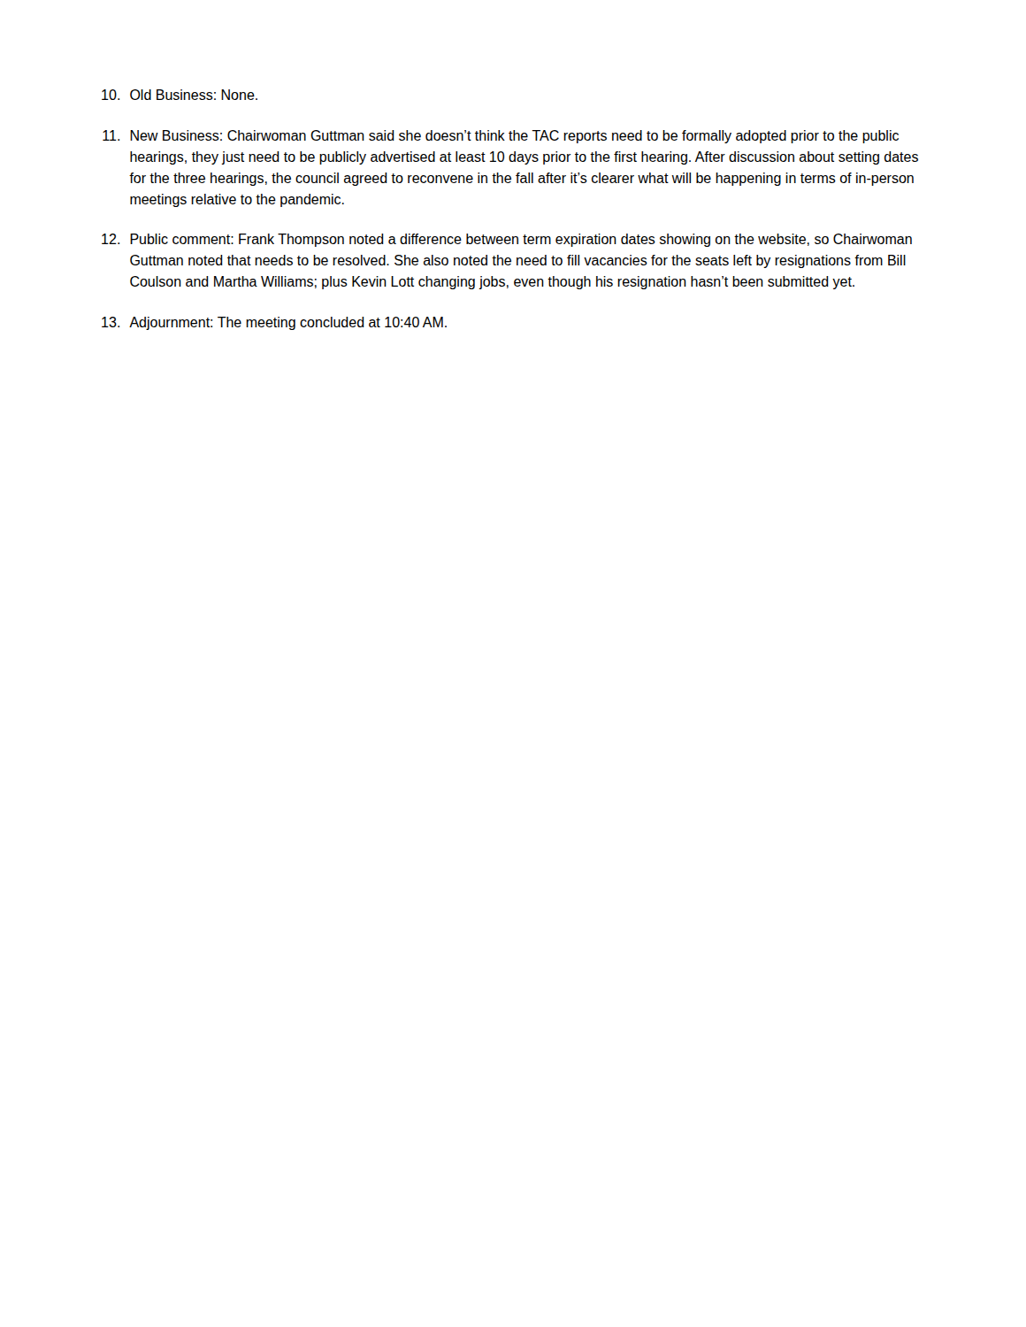Old Business: None.
New Business: Chairwoman Guttman said she doesn’t think the TAC reports need to be formally adopted prior to the public hearings, they just need to be publicly advertised at least 10 days prior to the first hearing. After discussion about setting dates for the three hearings, the council agreed to reconvene in the fall after it’s clearer what will be happening in terms of in-person meetings relative to the pandemic.
Public comment: Frank Thompson noted a difference between term expiration dates showing on the website, so Chairwoman Guttman noted that needs to be resolved. She also noted the need to fill vacancies for the seats left by resignations from Bill Coulson and Martha Williams; plus Kevin Lott changing jobs, even though his resignation hasn’t been submitted yet.
Adjournment: The meeting concluded at 10:40 AM.